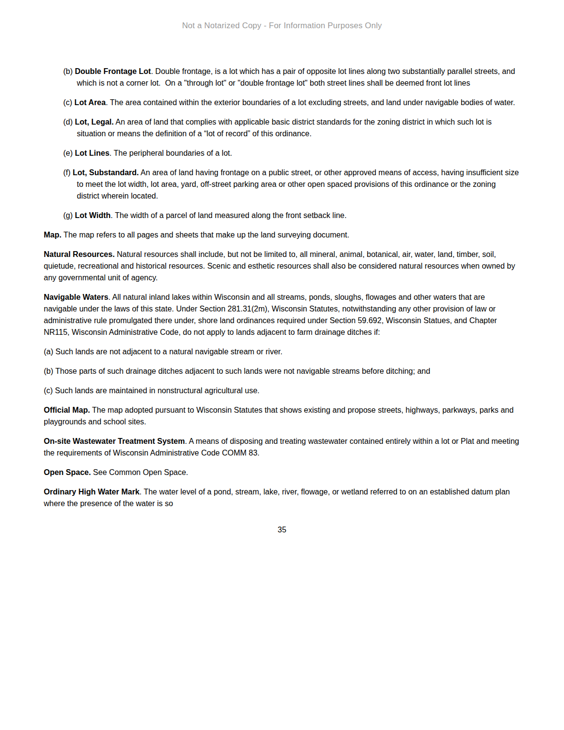Not a Notarized Copy - For Information Purposes Only
(b) Double Frontage Lot. Double frontage, is a lot which has a pair of opposite lot lines along two substantially parallel streets, and which is not a corner lot. On a "through lot" or "double frontage lot" both street lines shall be deemed front lot lines
(c) Lot Area. The area contained within the exterior boundaries of a lot excluding streets, and land under navigable bodies of water.
(d) Lot, Legal. An area of land that complies with applicable basic district standards for the zoning district in which such lot is situation or means the definition of a “lot of record” of this ordinance.
(e) Lot Lines. The peripheral boundaries of a lot.
(f) Lot, Substandard. An area of land having frontage on a public street, or other approved means of access, having insufficient size to meet the lot width, lot area, yard, off-street parking area or other open spaced provisions of this ordinance or the zoning district wherein located.
(g) Lot Width. The width of a parcel of land measured along the front setback line.
Map. The map refers to all pages and sheets that make up the land surveying document.
Natural Resources. Natural resources shall include, but not be limited to, all mineral, animal, botanical, air, water, land, timber, soil, quietude, recreational and historical resources. Scenic and esthetic resources shall also be considered natural resources when owned by any governmental unit of agency.
Navigable Waters. All natural inland lakes within Wisconsin and all streams, ponds, sloughs, flowages and other waters that are navigable under the laws of this state. Under Section 281.31(2m), Wisconsin Statutes, notwithstanding any other provision of law or administrative rule promulgated there under, shore land ordinances required under Section 59.692, Wisconsin Statues, and Chapter NR115, Wisconsin Administrative Code, do not apply to lands adjacent to farm drainage ditches if:
(a) Such lands are not adjacent to a natural navigable stream or river.
(b) Those parts of such drainage ditches adjacent to such lands were not navigable streams before ditching; and
(c) Such lands are maintained in nonstructural agricultural use.
Official Map. The map adopted pursuant to Wisconsin Statutes that shows existing and propose streets, highways, parkways, parks and playgrounds and school sites.
On-site Wastewater Treatment System. A means of disposing and treating wastewater contained entirely within a lot or Plat and meeting the requirements of Wisconsin Administrative Code COMM 83.
Open Space. See Common Open Space.
Ordinary High Water Mark. The water level of a pond, stream, lake, river, flowage, or wetland referred to on an established datum plan where the presence of the water is so
35